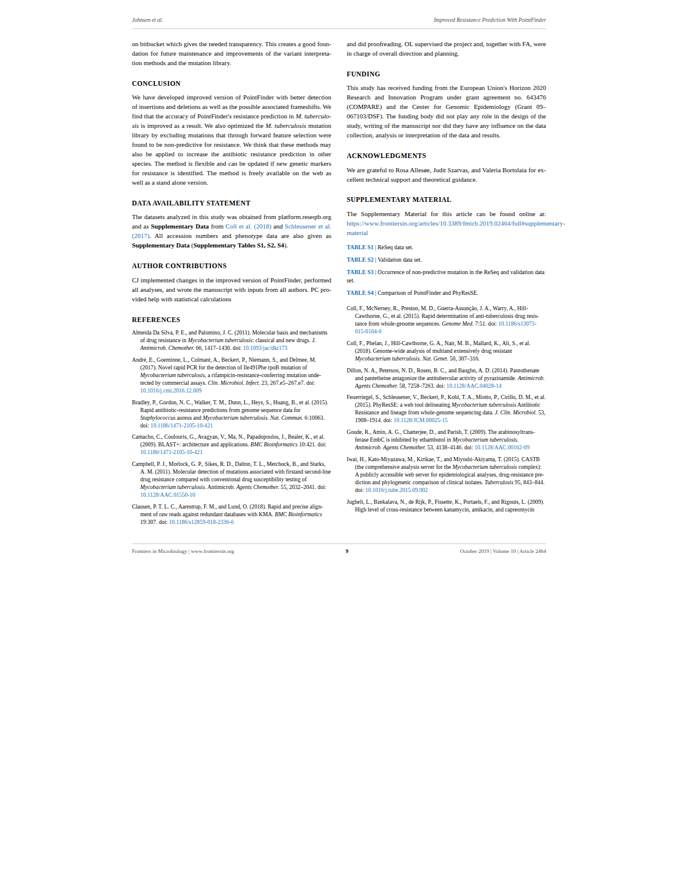Johnsen et al.
Improved Resistance Prediction With PointFinder
on bitbucket which gives the needed transparency. This creates a good foundation for future maintenance and improvements of the variant interpretation methods and the mutation library.
Conclusion
We have developed improved version of PointFinder with better detection of insertions and deletions as well as the possible associated frameshifts. We find that the accuracy of PointFinder's resistance prediction in M. tuberculosis is improved as a result. We also optimized the M. tuberculosis mutation library by excluding mutations that through forward feature selection were found to be non-predictive for resistance. We think that these methods may also be applied to increase the antibiotic resistance prediction in other species. The method is flexible and can be updated if new genetic markers for resistance is identified. The method is freely available on the web as well as a stand alone version.
Data Availability Statement
The datasets analyzed in this study was obtained from platform.reseqtb.org and as Supplementary Data from Coll et al. (2018) and Schleusener et al. (2017). All accession numbers and phenotype data are also given as Supplementary Data (Supplementary Tables S1, S2, S4).
Author Contributions
CJ implemented changes in the improved version of PointFinder, performed all analyses, and wrote the manuscript with inputs from all authors. PC provided help with statistical calculations
References
Almeida Da Silva, P. E., and Palomino, J. C. (2011). Molecular basis and mechanisms of drug resistance in Mycobacterium tuberculosis: classical and new drugs. J. Antimicrob. Chemother. 66, 1417–1430. doi: 10.1093/jac/dkr173
André, E., Goeminne, L., Colmant, A., Beckert, P., Niemann, S., and Delmee, M. (2017). Novel rapid PCR for the detection of Ile491Phe rpoB mutation of Mycobacterium tuberculosis, a rifampicin-resistance-conferring mutation undetected by commercial assays. Clin. Microbiol. Infect. 23, 267.e5–267.e7. doi: 10.1016/j.cmi.2016.12.009
Bradley, P., Gordon, N. C., Walker, T. M., Dunn, L., Heys, S., Huang, B., et al. (2015). Rapid antibiotic-resistance predictions from genome sequence data for Staphylococcus aureus and Mycobacterium tuberculosis. Nat. Commun. 6:10063. doi: 10.1186/1471-2105-10-421
Camacho, C., Coulouris, G., Avagyan, V., Ma, N., Papadopoulos, J., Bealer, K., et al. (2009). BLAST+: architecture and applications. BMC Bioinformatics 10:421. doi: 10.1186/1471-2105-10-421
Campbell, P. J., Morlock, G. P., Sikes, R. D., Dalton, T. L., Metchock, B., and Starks, A. M. (2011). Molecular detection of mutations associated with firstand second-line drug resistance compared with conventional drug susceptibility testing of Mycobacterium tuberculosis. Antimicrob. Agents Chemother. 55, 2032–2041. doi: 10.1128/AAC.01550-10
Clausen, P. T. L. C., Aarestrup, F. M., and Lund, O. (2018). Rapid and precise alignment of raw reads against redundant databases with KMA. BMC Bioinformatics 19:307. doi: 10.1186/s12859-018-2336-6
and did proofreading. OL supervised the project and, together with FA, were in charge of overall direction and planning.
Funding
This study has received funding from the European Union's Horizon 2020 Research and Innovation Program under grant agreement no. 643476 (COMPARE) and the Center for Genomic Epidemiology (Grant 09–067103/DSF). The funding body did not play any role in the design of the study, writing of the manuscript nor did they have any influence on the data collection, analysis or interpretation of the data and results.
Acknowledgments
We are grateful to Rosa Allesøe, Judit Szarvas, and Valeria Bortolaia for excellent technical support and theoretical guidance.
Supplementary Material
The Supplementary Material for this article can be found online at: https://www.frontiersin.org/articles/10.3389/fmicb.2019.02464/full#supplementary-material
TABLE S1 | ReSeq data set.
TABLE S2 | Validation data set.
TABLE S3 | Occurrence of non-predictive mutation in the ReSeq and validation data set.
TABLE S4 | Comparison of PointFinder and PhyResSE.
Coll, F., McNerney, R., Preston, M. D., Guerra-Assunção, J. A., Warry, A., Hill-Cawthorne, G., et al. (2015). Rapid determination of anti-tuberculosis drug resis-tance from whole-genome sequences. Genome Med. 7:51. doi: 10.1186/s13073-015-0164-0
Coll, F., Phelan, J., Hill-Cawthorne, G. A., Nair, M. B., Mallard, K., Ali, S., et al. (2018). Genome-wide analysis of multiand extensively drug resistant Mycobacterium tuberculosis. Nat. Genet. 50, 307–316.
Dillon, N. A., Peterson, N. D., Rosen, B. C., and Baughn, A. D. (2014). Pantothenate and pantetheine antagonize the antitubercular activity of pyrazinamide. Antimicrob. Agents Chemother. 58, 7258–7263. doi: 10.1128/AAC.04028-14
Feuerriegel, S., Schleusener, V., Beckert, P., Kohl, T. A., Miotto, P., Cirillo, D. M., et al. (2015). PhyResSE: a web tool delineating Mycobacterium tuberculosis Antibiotic Resistance and lineage from whole-genome sequencing data. J. Clin. Microbiol. 53, 1908–1914. doi: 10.1128/JCM.00025-15
Goude, R., Amin, A. G., Chatterjee, D., and Parish, T. (2009). The arabinosyltransferase EmbC is inhibited by ethambutol in Mycobacterium tuberculosis. Antimicrob. Agents Chemother. 53, 4138–4146. doi: 10.1128/AAC.00162-09
Iwai, H., Kato-Miyazawa, M., Kirikae, T., and Miyoshi-Akiyama, T. (2015). CASTB (the comprehensive analysis server for the Mycobacterium tuberculosis complex): A publicly accessible web server for epidemiological analyses, drug-resistance prediction and phylogenetic comparison of clinical isolates. Tuberculosis 95, 843–844. doi: 10.1016/j.tube.2015.09.002
Jugheli, L., Bzekalava, N., de Rijk, P., Fissette, K., Portaels, F., and Rigouts, L. (2009). High level of cross-resistance between kanamycin, amikacin, and capreomycin
Frontiers in Microbiology | www.frontiersin.org
9
October 2019 | Volume 10 | Article 2464